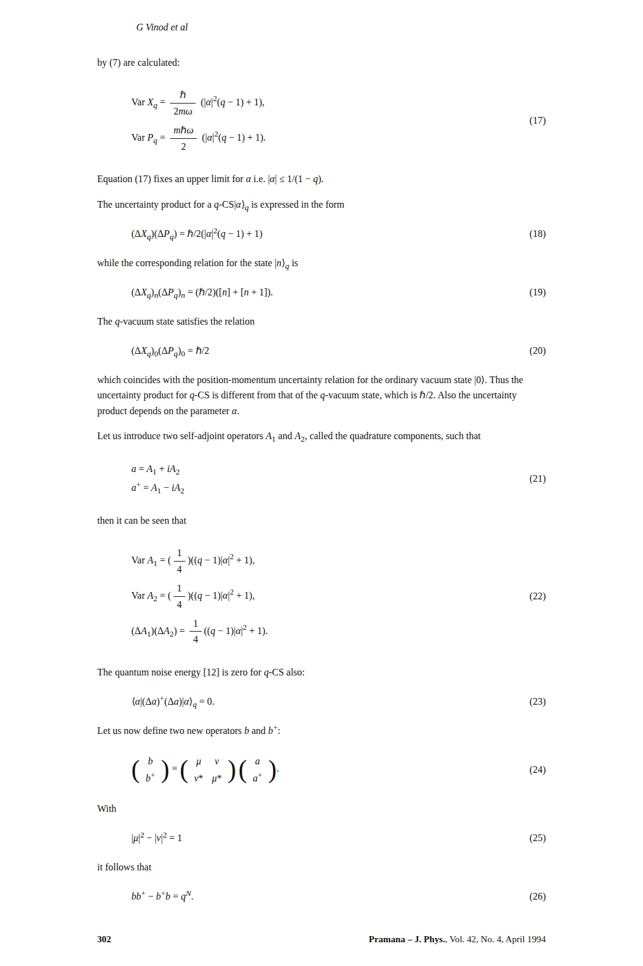G Vinod et al
by (7) are calculated:
Var Xq = ℏ 2mω (|α|2(q − 1) + 1),
Var Pq = mℏω 2 (|α|2(q − 1) + 1).
(17)
Equation (17) fixes an upper limit for α i.e. |α| ≤ 1/(1 − q).
The uncertainty product for a q-CS|α⟩q is expressed in the form
(ΔXq)(ΔPq) = ℏ/2(|α|2(q − 1) + 1)
(18)
while the corresponding relation for the state |n⟩q is
(ΔXq)n(ΔPq)n = (ℏ/2)([n] + [n + 1]).
(19)
The q-vacuum state satisfies the relation
(ΔXq)0(ΔPq)0 = ℏ/2
(20)
which coincides with the position-momentum uncertainty relation for the ordinary vacuum state |0⟩. Thus the uncertainty product for q-CS is different from that of the q-vacuum state, which is ℏ/2. Also the uncertainty product depends on the parameter α.
Let us introduce two self-adjoint operators A1 and A2, called the quadrature components, such that
a = A1 + iA2
a+ = A1 − iA2
(21)
then it can be seen that
Var A1 = (14)((q − 1)|α|2 + 1),
Var A2 = (14)((q − 1)|α|2 + 1),
(ΔA1)(ΔA2) = 14((q − 1)|α|2 + 1).
(22)
The quantum noise energy [12] is zero for q-CS also:
⟨α|(Δa)+(Δa)|α⟩q = 0.
(23)
Let us now define two new operators b and b+:
bb+ = μvv*μ* aa+.
(24)
With
|μ|2 − |v|2 = 1
(25)
it follows that
bb+ − b+b = qN.
(26)
302 Pramana – J. Phys., Vol. 42, No. 4, April 1994